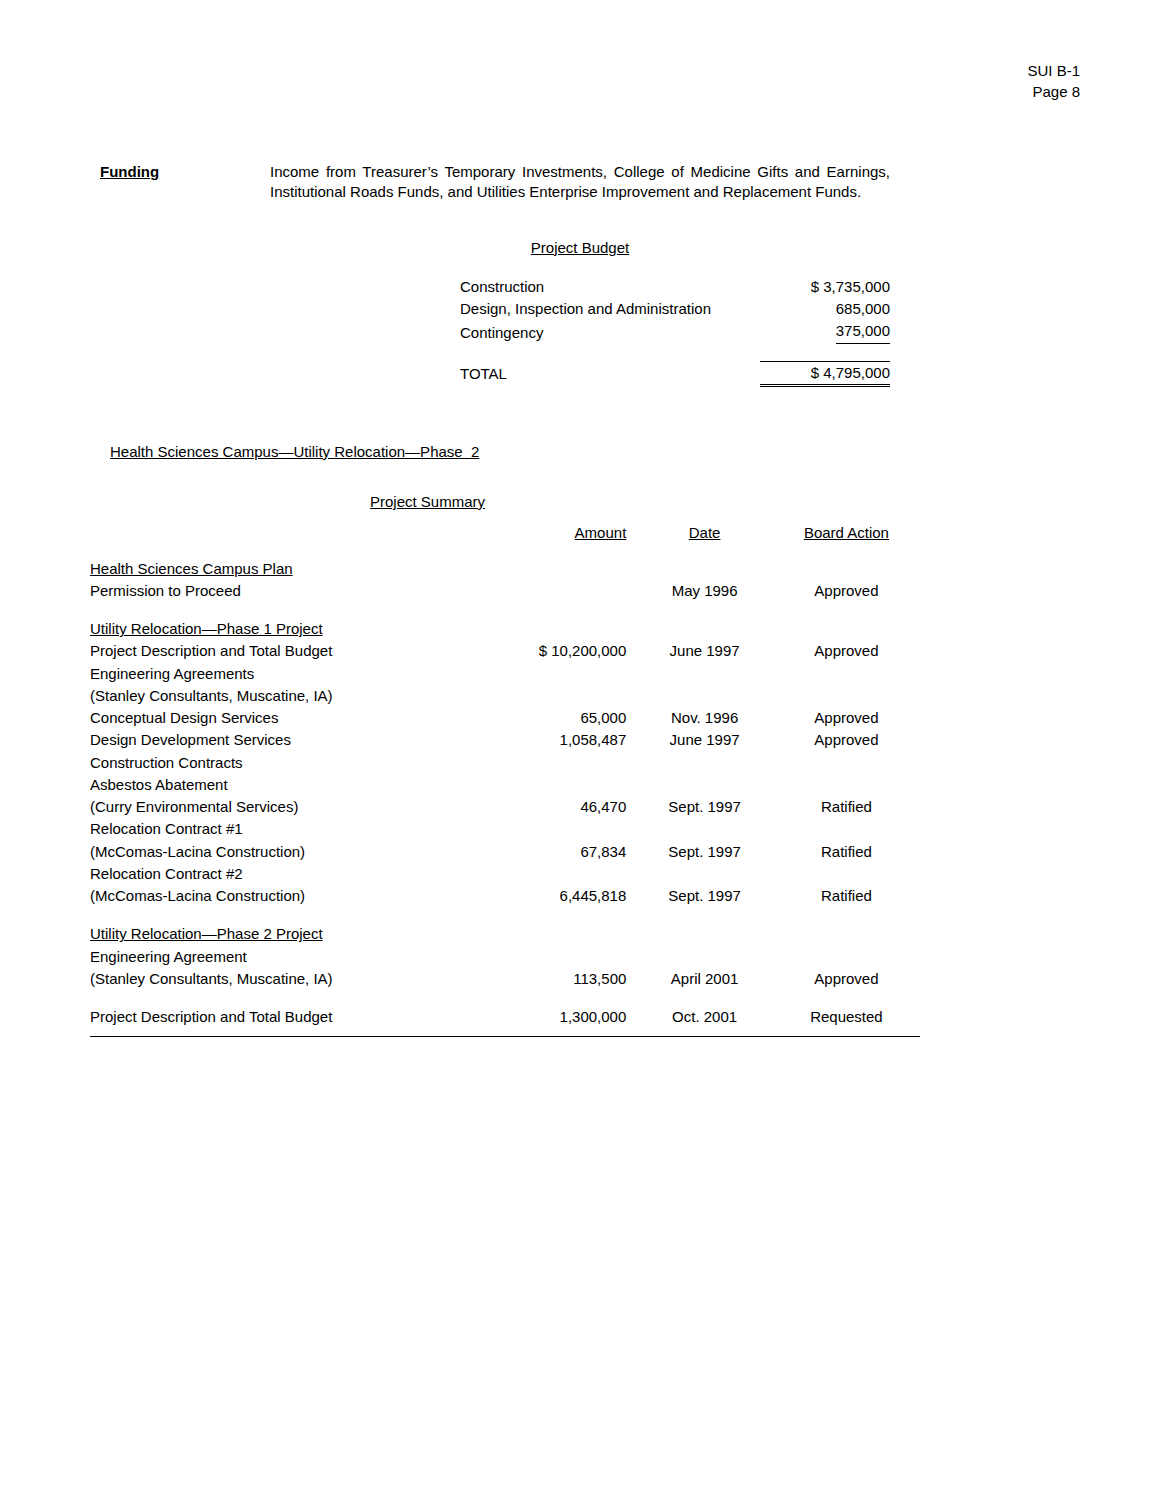SUI B-1
Page 8
Funding
Income from Treasurer’s Temporary Investments, College of Medicine Gifts and Earnings, Institutional Roads Funds, and Utilities Enterprise Improvement and Replacement Funds.
Project Budget
| Construction | $ 3,735,000 |
| Design, Inspection and Administration | 685,000 |
| Contingency | 375,000 |
| TOTAL | $ 4,795,000 |
Health Sciences Campus—Utility Relocation—Phase 2
Project Summary
| | Amount | Date | Board Action |
| --- | --- | --- | --- |
| Health Sciences Campus Plan | | | |
| Permission to Proceed | | May 1996 | Approved |
| Utility Relocation—Phase 1 Project | | | |
| Project Description and Total Budget | $ 10,200,000 | June 1997 | Approved |
| Engineering Agreements | | | |
| (Stanley Consultants, Muscatine, IA) | | | |
| Conceptual Design Services | 65,000 | Nov. 1996 | Approved |
| Design Development Services | 1,058,487 | June 1997 | Approved |
| Construction Contracts | | | |
| Asbestos Abatement | | | |
| (Curry Environmental Services) | 46,470 | Sept. 1997 | Ratified |
| Relocation Contract #1 | | | |
| (McComas-Lacina Construction) | 67,834 | Sept. 1997 | Ratified |
| Relocation Contract #2 | | | |
| (McComas-Lacina Construction) | 6,445,818 | Sept. 1997 | Ratified |
| Utility Relocation—Phase 2 Project | | | |
| Engineering Agreement | | | |
| (Stanley Consultants, Muscatine, IA) | 113,500 | April 2001 | Approved |
| Project Description and Total Budget | 1,300,000 | Oct. 2001 | Requested |